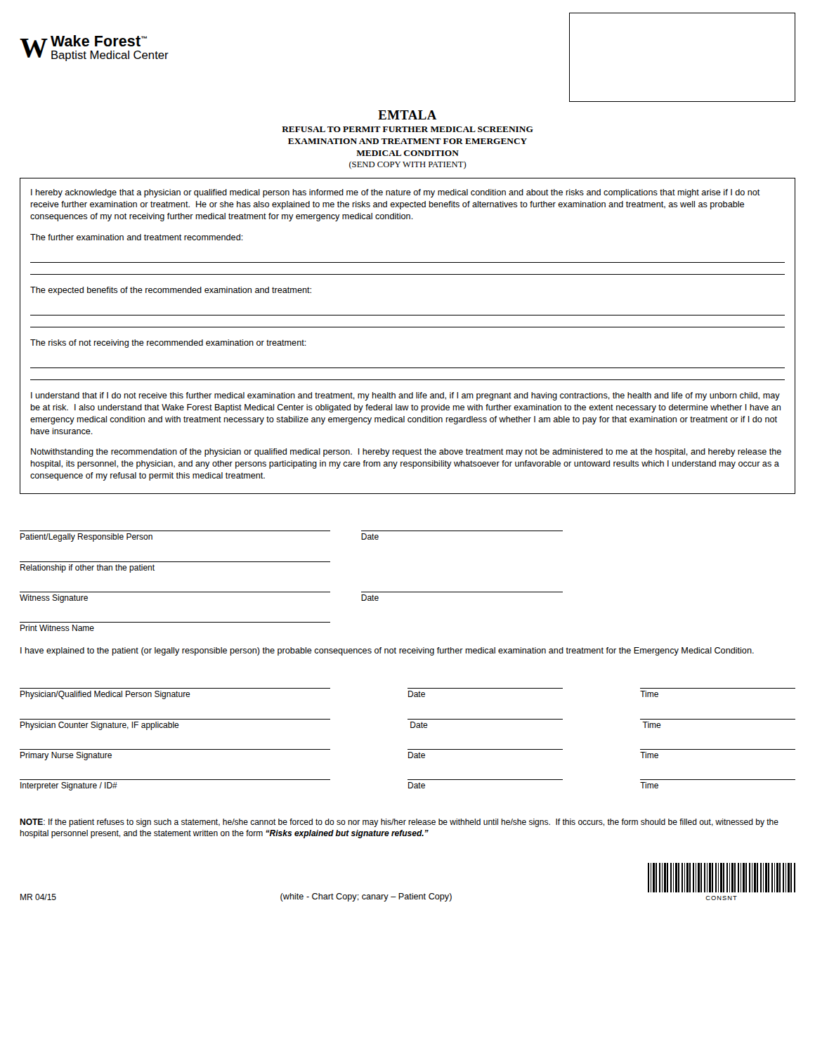W
Wake Forest™
Baptist Medical Center
EMTALA
REFUSAL TO PERMIT FURTHER MEDICAL SCREENING
EXAMINATION AND TREATMENT FOR EMERGENCY
MEDICAL CONDITION
(SEND COPY WITH PATIENT)
I hereby acknowledge that a physician or qualified medical person has informed me of the nature of my medical condition and about the risks and complications that might arise if I do not receive further examination or treatment. He or she has also explained to me the risks and expected benefits of alternatives to further examination and treatment, as well as probable consequences of my not receiving further medical treatment for my emergency medical condition.
The further examination and treatment recommended:
The expected benefits of the recommended examination and treatment:
The risks of not receiving the recommended examination or treatment:
I understand that if I do not receive this further medical examination and treatment, my health and life and, if I am pregnant and having contractions, the health and life of my unborn child, may be at risk. I also understand that Wake Forest Baptist Medical Center is obligated by federal law to provide me with further examination to the extent necessary to determine whether I have an emergency medical condition and with treatment necessary to stabilize any emergency medical condition regardless of whether I am able to pay for that examination or treatment or if I do not have insurance.
Notwithstanding the recommendation of the physician or qualified medical person. I hereby request the above treatment may not be administered to me at the hospital, and hereby release the hospital, its personnel, the physician, and any other persons participating in my care from any responsibility whatsoever for unfavorable or untoward results which I understand may occur as a consequence of my refusal to permit this medical treatment.
| Patient/Legally Responsible Person | | Date | | |
| Relationship if other than the patient | | | | |
| Witness Signature | | Date | | |
| Print Witness Name | | | | |
I have explained to the patient (or legally responsible person) the probable consequences of not receiving further medical examination and treatment for the Emergency Medical Condition.
| Physician/Qualified Medical Person Signature | | Date | | Time |
| Physician Counter Signature, IF applicable | | Date | | Time |
| Primary Nurse Signature | | Date | | Time |
| Interpreter Signature / ID# | | Date | | Time |
NOTE: If the patient refuses to sign such a statement, he/she cannot be forced to do so nor may his/her release be withheld until he/she signs. If this occurs, the form should be filled out, witnessed by the hospital personnel present, and the statement written on the form “Risks explained but signature refused.”
MR 04/15
(white - Chart Copy; canary – Patient Copy)
CONSNT